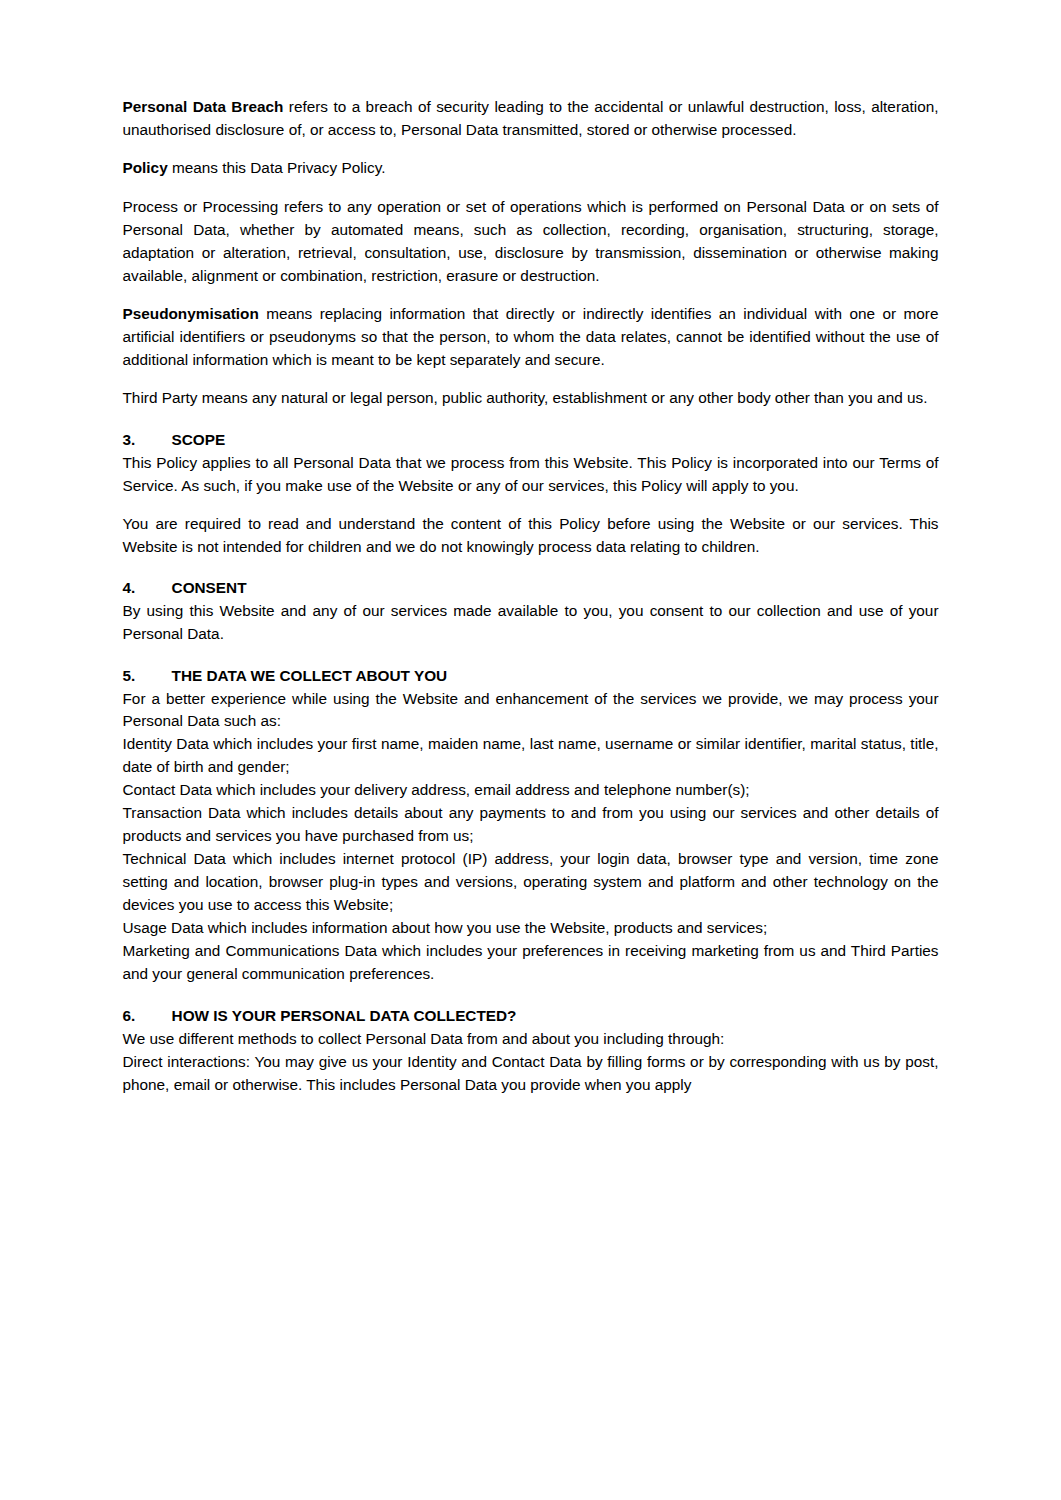Personal Data Breach refers to a breach of security leading to the accidental or unlawful destruction, loss, alteration, unauthorised disclosure of, or access to, Personal Data transmitted, stored or otherwise processed.
Policy means this Data Privacy Policy.
Process or Processing refers to any operation or set of operations which is performed on Personal Data or on sets of Personal Data, whether by automated means, such as collection, recording, organisation, structuring, storage, adaptation or alteration, retrieval, consultation, use, disclosure by transmission, dissemination or otherwise making available, alignment or combination, restriction, erasure or destruction.
Pseudonymisation means replacing information that directly or indirectly identifies an individual with one or more artificial identifiers or pseudonyms so that the person, to whom the data relates, cannot be identified without the use of additional information which is meant to be kept separately and secure.
Third Party means any natural or legal person, public authority, establishment or any other body other than you and us.
3. SCOPE
This Policy applies to all Personal Data that we process from this Website. This Policy is incorporated into our Terms of Service. As such, if you make use of the Website or any of our services, this Policy will apply to you.
You are required to read and understand the content of this Policy before using the Website or our services. This Website is not intended for children and we do not knowingly process data relating to children.
4. CONSENT
By using this Website and any of our services made available to you, you consent to our collection and use of your Personal Data.
5. THE DATA WE COLLECT ABOUT YOU
For a better experience while using the Website and enhancement of the services we provide, we may process your Personal Data such as:
Identity Data which includes your first name, maiden name, last name, username or similar identifier, marital status, title, date of birth and gender;
Contact Data which includes your delivery address, email address and telephone number(s);
Transaction Data which includes details about any payments to and from you using our services and other details of products and services you have purchased from us;
Technical Data which includes internet protocol (IP) address, your login data, browser type and version, time zone setting and location, browser plug-in types and versions, operating system and platform and other technology on the devices you use to access this Website;
Usage Data which includes information about how you use the Website, products and services;
Marketing and Communications Data which includes your preferences in receiving marketing from us and Third Parties and your general communication preferences.
6. HOW IS YOUR PERSONAL DATA COLLECTED?
We use different methods to collect Personal Data from and about you including through:
Direct interactions: You may give us your Identity and Contact Data by filling forms or by corresponding with us by post, phone, email or otherwise. This includes Personal Data you provide when you apply